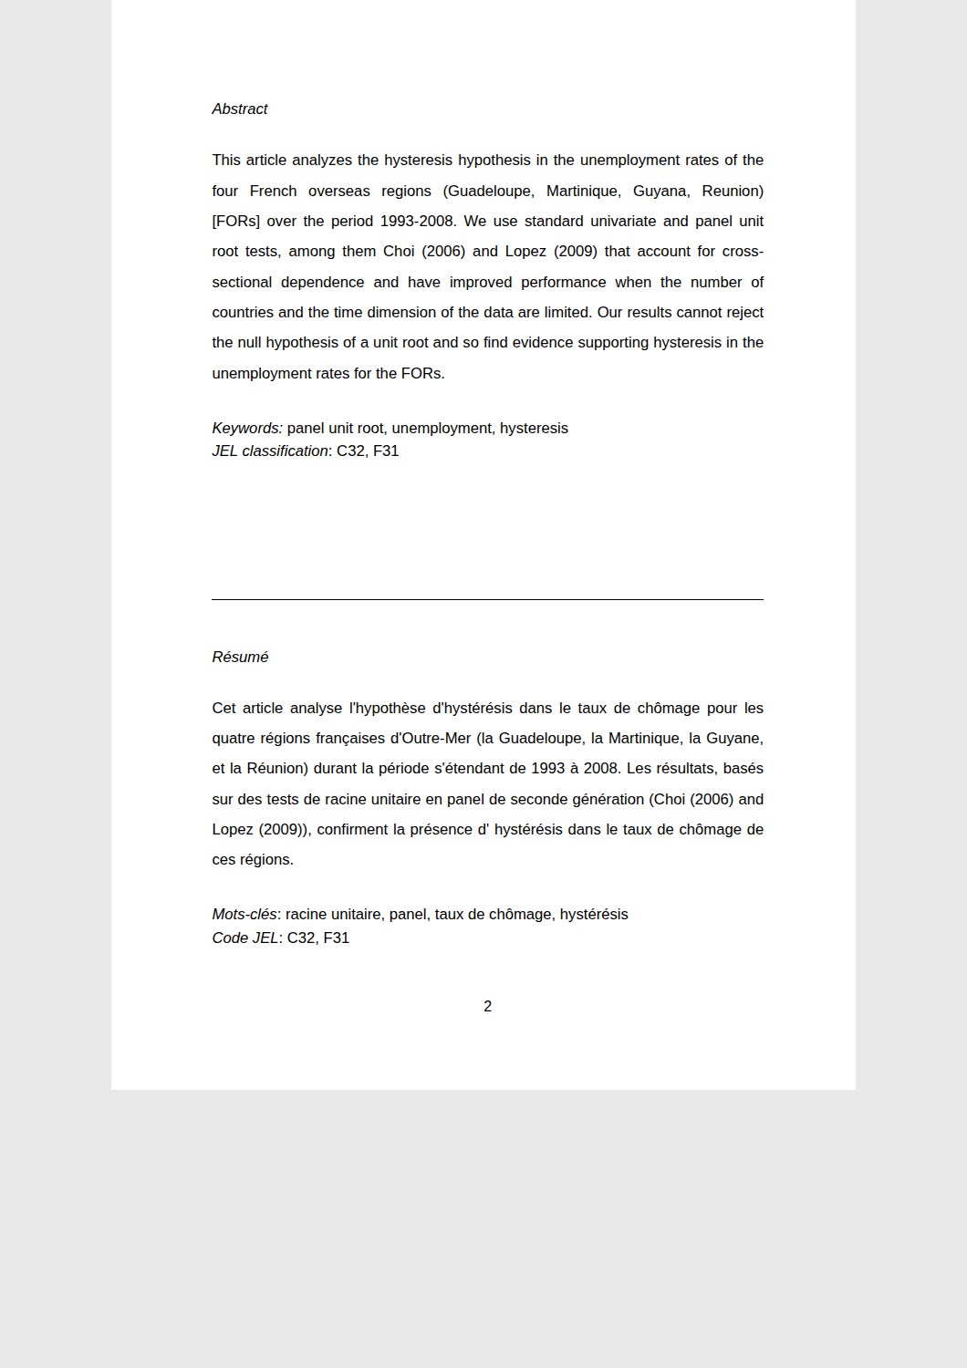Abstract
This article analyzes the hysteresis hypothesis in the unemployment rates of the four French overseas regions (Guadeloupe, Martinique, Guyana, Reunion) [FORs] over the period 1993-2008. We use standard univariate and panel unit root tests, among them Choi (2006) and Lopez (2009) that account for cross-sectional dependence and have improved performance when the number of countries and the time dimension of the data are limited. Our results cannot reject the null hypothesis of a unit root and so find evidence supporting hysteresis in the unemployment rates for the FORs.
Keywords: panel unit root, unemployment, hysteresis
JEL classification: C32, F31
Résumé
Cet article analyse l'hypothèse d'hystérésis dans le taux de chômage pour les quatre régions françaises d'Outre-Mer (la Guadeloupe, la Martinique, la Guyane, et la Réunion) durant la période s'étendant de 1993 à 2008. Les résultats, basés sur des tests de racine unitaire en panel de seconde génération (Choi (2006) and Lopez (2009)), confirment la présence d' hystérésis dans le taux de chômage de ces régions.
Mots-clés: racine unitaire, panel, taux de chômage, hystérésis
Code JEL: C32, F31
2